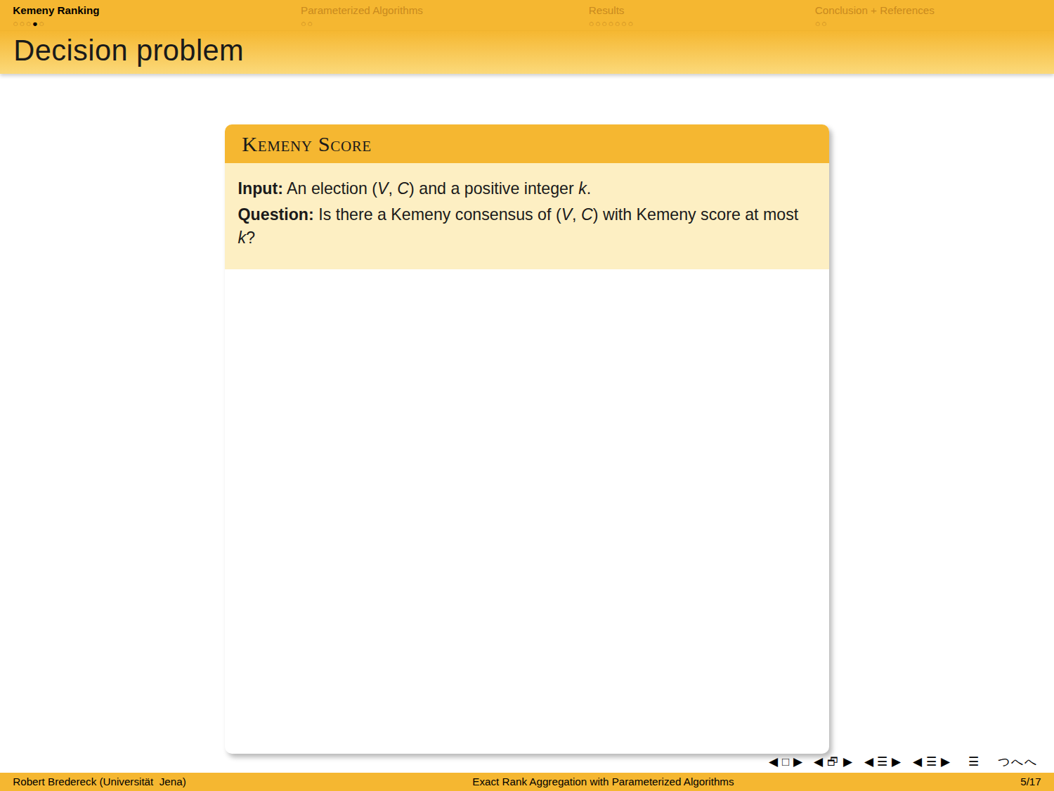Kemeny Ranking ○○○●○
Parameterized Algorithms ○○
Results ○○○○○○○
Conclusion + References ○○
Decision problem
Kemeny Score
Input: An election (V, C) and a positive integer k.
Question: Is there a Kemeny consensus of (V, C) with Kemeny score at most k?
◀□▶ ◀🗗▶ ◀☰▶ ◀☰▶ ☰ つへへ
Robert Bredereck (Universität Jena) Exact Rank Aggregation with Parameterized Algorithms 5/17